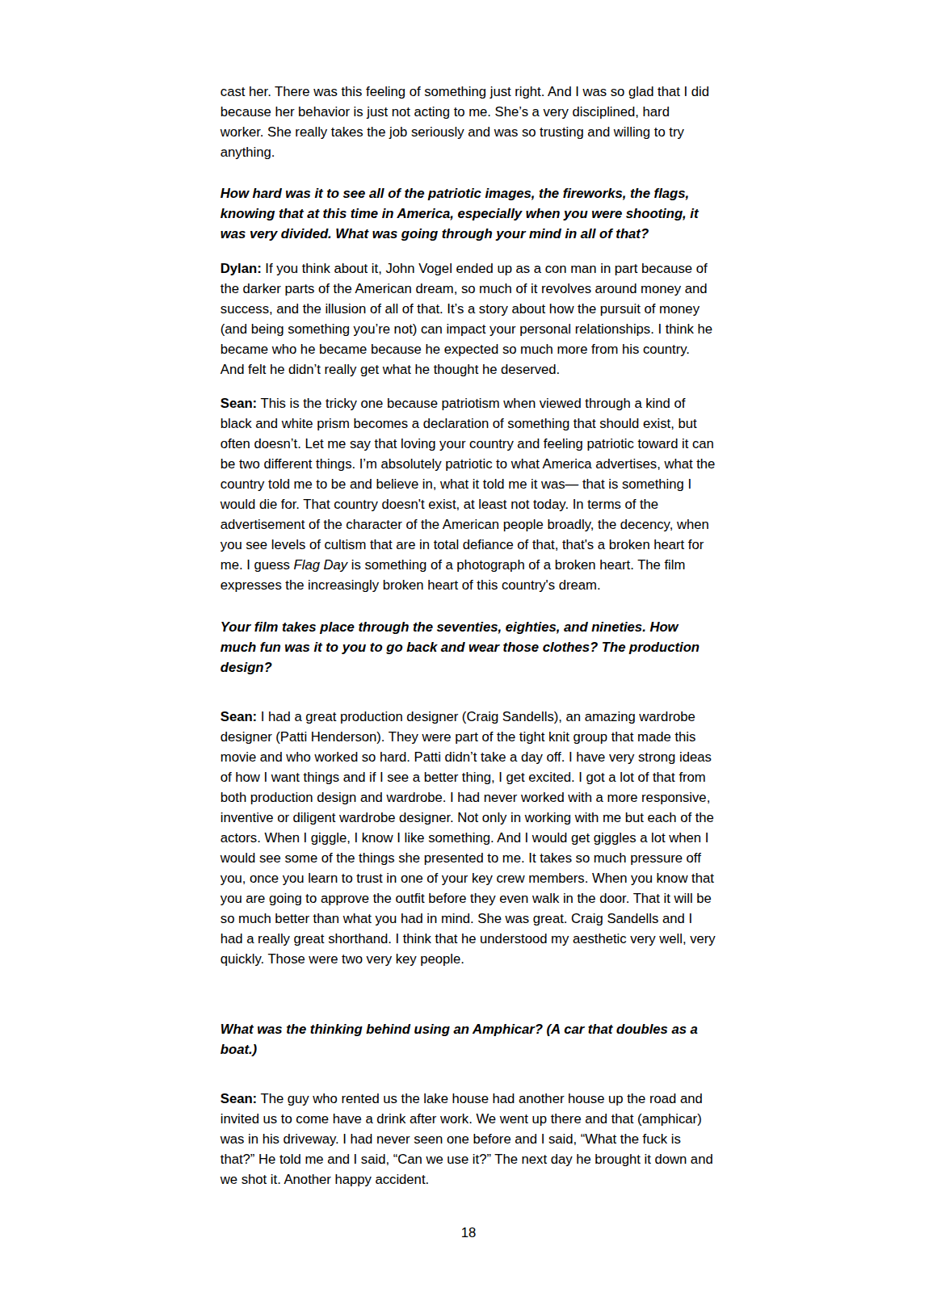cast her. There was this feeling of something just right. And I was so glad that I did because her behavior is just not acting to me. She’s a very disciplined, hard worker. She really takes the job seriously and was so trusting and willing to try anything.
How hard was it to see all of the patriotic images, the fireworks, the flags, knowing that at this time in America, especially when you were shooting, it was very divided. What was going through your mind in all of that?
Dylan: If you think about it, John Vogel ended up as a con man in part because of the darker parts of the American dream, so much of it revolves around money and success, and the illusion of all of that. It’s a story about how the pursuit of money (and being something you’re not) can impact your personal relationships. I think he became who he became because he expected so much more from his country. And felt he didn’t really get what he thought he deserved.
Sean: This is the tricky one because patriotism when viewed through a kind of black and white prism becomes a declaration of something that should exist, but often doesn’t. Let me say that loving your country and feeling patriotic toward it can be two different things. I’m absolutely patriotic to what America advertises, what the country told me to be and believe in, what it told me it was— that is something I would die for. That country doesn't exist, at least not today. In terms of the advertisement of the character of the American people broadly, the decency, when you see levels of cultism that are in total defiance of that, that's a broken heart for me. I guess Flag Day is something of a photograph of a broken heart. The film expresses the increasingly broken heart of this country's dream.
Your film takes place through the seventies, eighties, and nineties. How much fun was it to you to go back and wear those clothes? The production design?
Sean: I had a great production designer (Craig Sandells), an amazing wardrobe designer (Patti Henderson). They were part of the tight knit group that made this movie and who worked so hard. Patti didn’t take a day off. I have very strong ideas of how I want things and if I see a better thing, I get excited. I got a lot of that from both production design and wardrobe. I had never worked with a more responsive, inventive or diligent wardrobe designer. Not only in working with me but each of the actors. When I giggle, I know I like something. And I would get giggles a lot when I would see some of the things she presented to me. It takes so much pressure off you, once you learn to trust in one of your key crew members. When you know that you are going to approve the outfit before they even walk in the door. That it will be so much better than what you had in mind. She was great. Craig Sandells and I had a really great shorthand. I think that he understood my aesthetic very well, very quickly. Those were two very key people.
What was the thinking behind using an Amphicar? (A car that doubles as a boat.)
Sean: The guy who rented us the lake house had another house up the road and invited us to come have a drink after work. We went up there and that (amphicar) was in his driveway. I had never seen one before and I said, “What the fuck is that?” He told me and I said, “Can we use it?” The next day he brought it down and we shot it. Another happy accident.
18